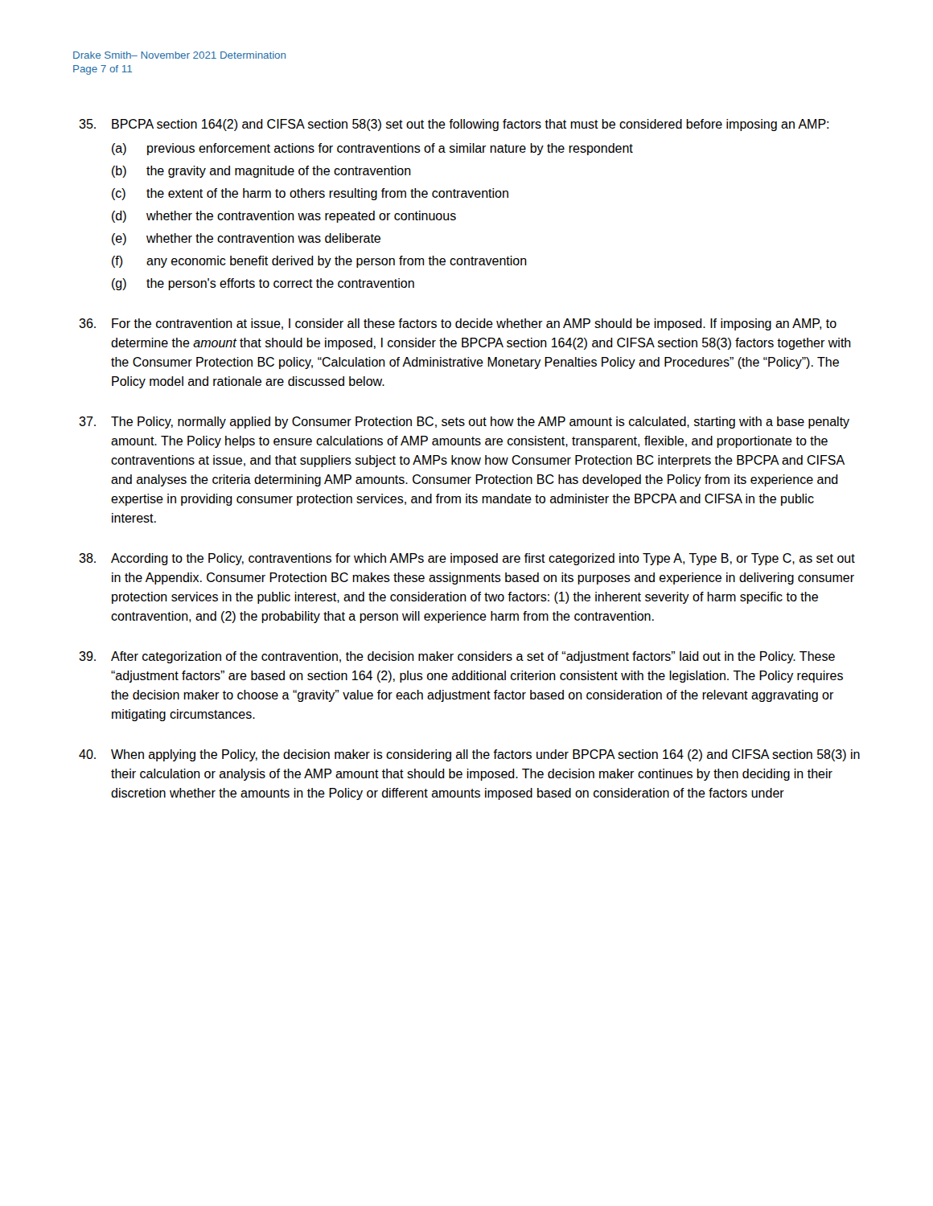Drake Smith– November 2021 Determination
Page 7 of 11
BPCPA section 164(2) and CIFSA section 58(3) set out the following factors that must be considered before imposing an AMP:
previous enforcement actions for contraventions of a similar nature by the respondent
the gravity and magnitude of the contravention
the extent of the harm to others resulting from the contravention
whether the contravention was repeated or continuous
whether the contravention was deliberate
any economic benefit derived by the person from the contravention
the person's efforts to correct the contravention
For the contravention at issue, I consider all these factors to decide whether an AMP should be imposed. If imposing an AMP, to determine the amount that should be imposed, I consider the BPCPA section 164(2) and CIFSA section 58(3) factors together with the Consumer Protection BC policy, “Calculation of Administrative Monetary Penalties Policy and Procedures” (the “Policy”). The Policy model and rationale are discussed below.
The Policy, normally applied by Consumer Protection BC, sets out how the AMP amount is calculated, starting with a base penalty amount. The Policy helps to ensure calculations of AMP amounts are consistent, transparent, flexible, and proportionate to the contraventions at issue, and that suppliers subject to AMPs know how Consumer Protection BC interprets the BPCPA and CIFSA and analyses the criteria determining AMP amounts. Consumer Protection BC has developed the Policy from its experience and expertise in providing consumer protection services, and from its mandate to administer the BPCPA and CIFSA in the public interest.
According to the Policy, contraventions for which AMPs are imposed are first categorized into Type A, Type B, or Type C, as set out in the Appendix. Consumer Protection BC makes these assignments based on its purposes and experience in delivering consumer protection services in the public interest, and the consideration of two factors: (1) the inherent severity of harm specific to the contravention, and (2) the probability that a person will experience harm from the contravention.
After categorization of the contravention, the decision maker considers a set of “adjustment factors” laid out in the Policy. These “adjustment factors” are based on section 164 (2), plus one additional criterion consistent with the legislation. The Policy requires the decision maker to choose a “gravity” value for each adjustment factor based on consideration of the relevant aggravating or mitigating circumstances.
When applying the Policy, the decision maker is considering all the factors under BPCPA section 164 (2) and CIFSA section 58(3) in their calculation or analysis of the AMP amount that should be imposed. The decision maker continues by then deciding in their discretion whether the amounts in the Policy or different amounts imposed based on consideration of the factors under